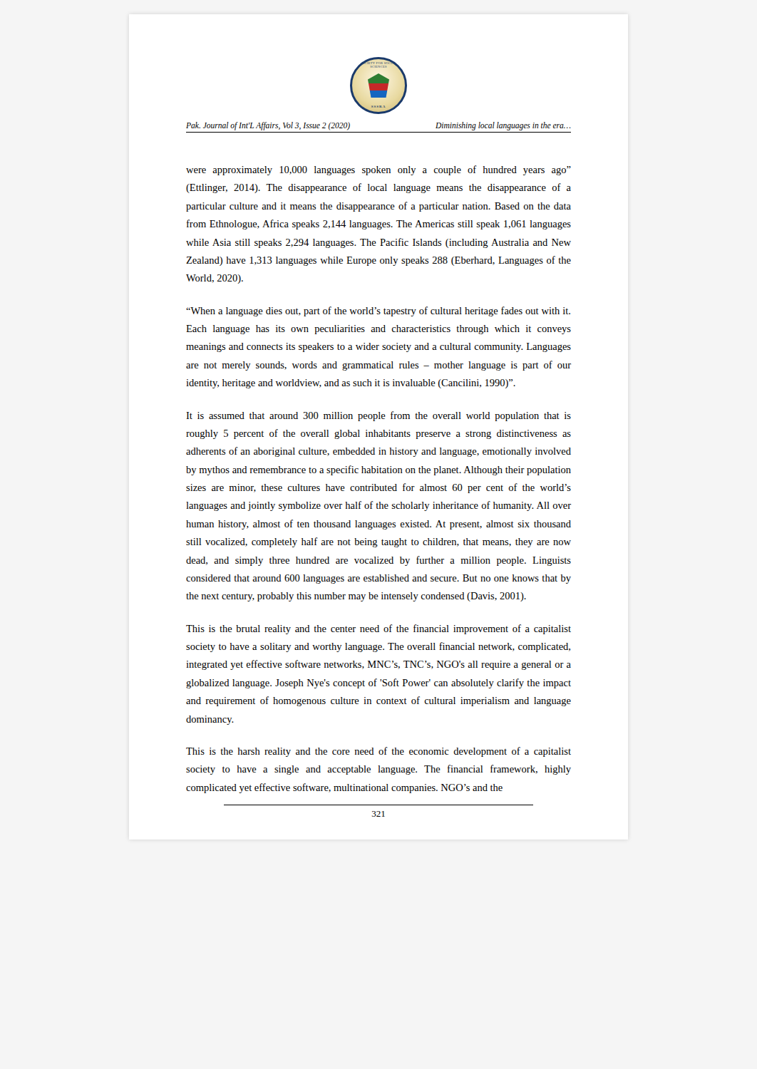SOCIETY FOR SOCIAL SCIENCES
SSSRA
Pak. Journal of Int'L Affairs, Vol 3, Issue 2 (2020) Diminishing local languages in the era…
were approximately 10,000 languages spoken only a couple of hundred years ago” (Ettlinger, 2014). The disappearance of local language means the disappearance of a particular culture and it means the disappearance of a particular nation. Based on the data from Ethnologue, Africa speaks 2,144 languages. The Americas still speak 1,061 languages while Asia still speaks 2,294 languages. The Pacific Islands (including Australia and New Zealand) have 1,313 languages while Europe only speaks 288 (Eberhard, Languages of the World, 2020).
“When a language dies out, part of the world’s tapestry of cultural heritage fades out with it. Each language has its own peculiarities and characteristics through which it conveys meanings and connects its speakers to a wider society and a cultural community. Languages are not merely sounds, words and grammatical rules – mother language is part of our identity, heritage and worldview, and as such it is invaluable (Cancilini, 1990)”.
It is assumed that around 300 million people from the overall world population that is roughly 5 percent of the overall global inhabitants preserve a strong distinctiveness as adherents of an aboriginal culture, embedded in history and language, emotionally involved by mythos and remembrance to a specific habitation on the planet. Although their population sizes are minor, these cultures have contributed for almost 60 per cent of the world’s languages and jointly symbolize over half of the scholarly inheritance of humanity. All over human history, almost of ten thousand languages existed. At present, almost six thousand still vocalized, completely half are not being taught to children, that means, they are now dead, and simply three hundred are vocalized by further a million people. Linguists considered that around 600 languages are established and secure. But no one knows that by the next century, probably this number may be intensely condensed (Davis, 2001).
This is the brutal reality and the center need of the financial improvement of a capitalist society to have a solitary and worthy language. The overall financial network, complicated, integrated yet effective software networks, MNC’s, TNC’s, NGO's all require a general or a globalized language. Joseph Nye's concept of 'Soft Power' can absolutely clarify the impact and requirement of homogenous culture in context of cultural imperialism and language dominancy.
This is the harsh reality and the core need of the economic development of a capitalist society to have a single and acceptable language. The financial framework, highly complicated yet effective software, multinational companies. NGO’s and the
321